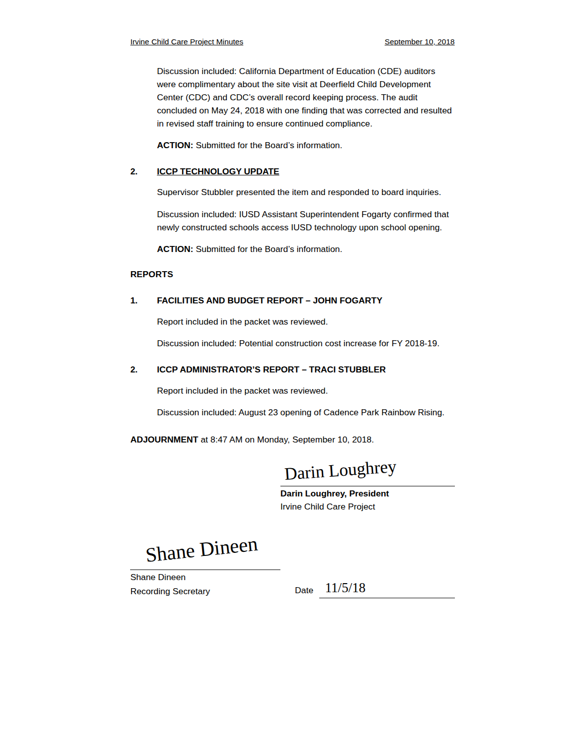Irvine Child Care Project Minutes September 10, 2018
Discussion included: California Department of Education (CDE) auditors were complimentary about the site visit at Deerfield Child Development Center (CDC) and CDC’s overall record keeping process. The audit concluded on May 24, 2018 with one finding that was corrected and resulted in revised staff training to ensure continued compliance.
ACTION: Submitted for the Board’s information.
2. ICCP Technology Update
Supervisor Stubbler presented the item and responded to board inquiries.
Discussion included: IUSD Assistant Superintendent Fogarty confirmed that newly constructed schools access IUSD technology upon school opening.
ACTION: Submitted for the Board’s information.
REPORTS
1. FACILITIES AND BUDGET REPORT – JOHN FOGARTY
Report included in the packet was reviewed.
Discussion included: Potential construction cost increase for FY 2018-19.
2. ICCP ADMINISTRATOR’S REPORT – TRACI STUBBLER
Report included in the packet was reviewed.
Discussion included: August 23 opening of Cadence Park Rainbow Rising.
ADJOURNMENT at 8:47 AM on Monday, September 10, 2018.
Darin Loughrey
Darin Loughrey, President
Irvine Child Care Project
Shane Dineen
Shane Dineen
Recording Secretary
Date 11/5/18